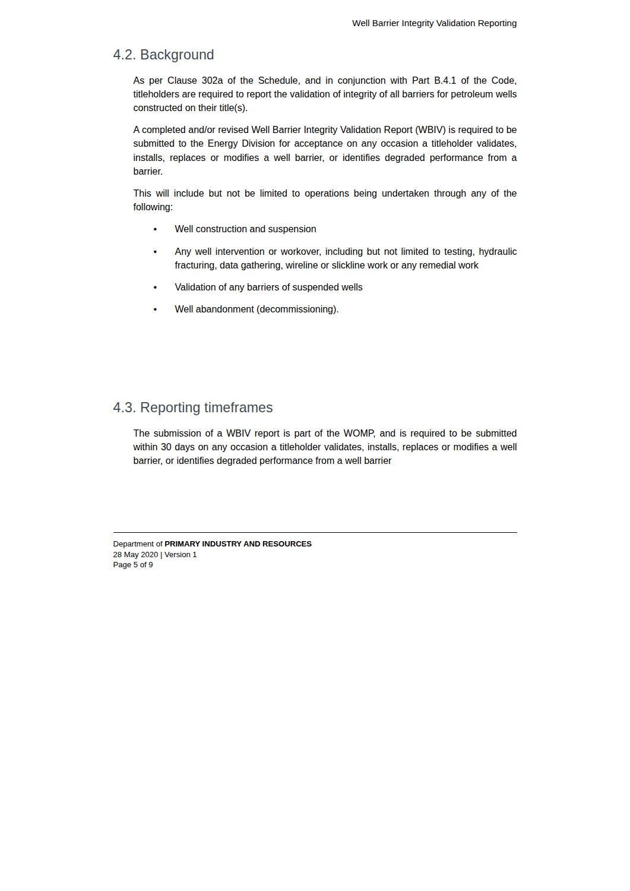Well Barrier Integrity Validation Reporting
4.2. Background
As per Clause 302a of the Schedule, and in conjunction with Part B.4.1 of the Code, titleholders are required to report the validation of integrity of all barriers for petroleum wells constructed on their title(s).
A completed and/or revised Well Barrier Integrity Validation Report (WBIV) is required to be submitted to the Energy Division for acceptance on any occasion a titleholder validates, installs, replaces or modifies a well barrier, or identifies degraded performance from a barrier.
This will include but not be limited to operations being undertaken through any of the following:
Well construction and suspension
Any well intervention or workover, including but not limited to testing, hydraulic fracturing, data gathering, wireline or slickline work or any remedial work
Validation of any barriers of suspended wells
Well abandonment (decommissioning).
4.3. Reporting timeframes
The submission of a WBIV report is part of the WOMP, and is required to be submitted within 30 days on any occasion a titleholder validates, installs, replaces or modifies a well barrier, or identifies degraded performance from a well barrier
Department of PRIMARY INDUSTRY AND RESOURCES
28 May 2020 | Version 1
Page 5 of 9